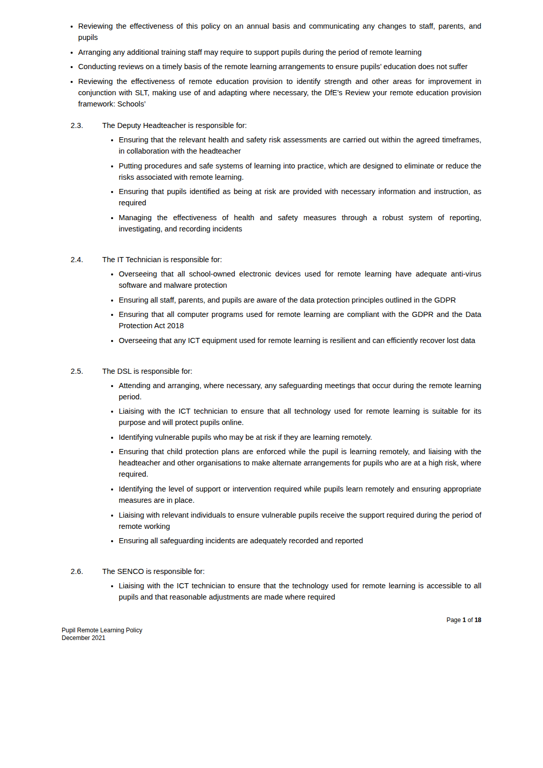Reviewing the effectiveness of this policy on an annual basis and communicating any changes to staff, parents, and pupils
Arranging any additional training staff may require to support pupils during the period of remote learning
Conducting reviews on a timely basis of the remote learning arrangements to ensure pupils’ education does not suffer
Reviewing the effectiveness of remote education provision to identify strength and other areas for improvement in conjunction with SLT, making use of and adapting where necessary, the DfE’s Review your remote education provision framework: Schools’
2.3.
The Deputy Headteacher is responsible for:
Ensuring that the relevant health and safety risk assessments are carried out within the agreed timeframes, in collaboration with the headteacher
Putting procedures and safe systems of learning into practice, which are designed to eliminate or reduce the risks associated with remote learning.
Ensuring that pupils identified as being at risk are provided with necessary information and instruction, as required
Managing the effectiveness of health and safety measures through a robust system of reporting, investigating, and recording incidents
2.4.
The IT Technician is responsible for:
Overseeing that all school-owned electronic devices used for remote learning have adequate anti-virus software and malware protection
Ensuring all staff, parents, and pupils are aware of the data protection principles outlined in the GDPR
Ensuring that all computer programs used for remote learning are compliant with the GDPR and the Data Protection Act 2018
Overseeing that any ICT equipment used for remote learning is resilient and can efficiently recover lost data
2.5.
The DSL is responsible for:
Attending and arranging, where necessary, any safeguarding meetings that occur during the remote learning period.
Liaising with the ICT technician to ensure that all technology used for remote learning is suitable for its purpose and will protect pupils online.
Identifying vulnerable pupils who may be at risk if they are learning remotely.
Ensuring that child protection plans are enforced while the pupil is learning remotely, and liaising with the headteacher and other organisations to make alternate arrangements for pupils who are at a high risk, where required.
Identifying the level of support or intervention required while pupils learn remotely and ensuring appropriate measures are in place.
Liaising with relevant individuals to ensure vulnerable pupils receive the support required during the period of remote working
Ensuring all safeguarding incidents are adequately recorded and reported
2.6.
The SENCO is responsible for:
Liaising with the ICT technician to ensure that the technology used for remote learning is accessible to all pupils and that reasonable adjustments are made where required
Page 1 of 18
Pupil Remote Learning Policy
December 2021